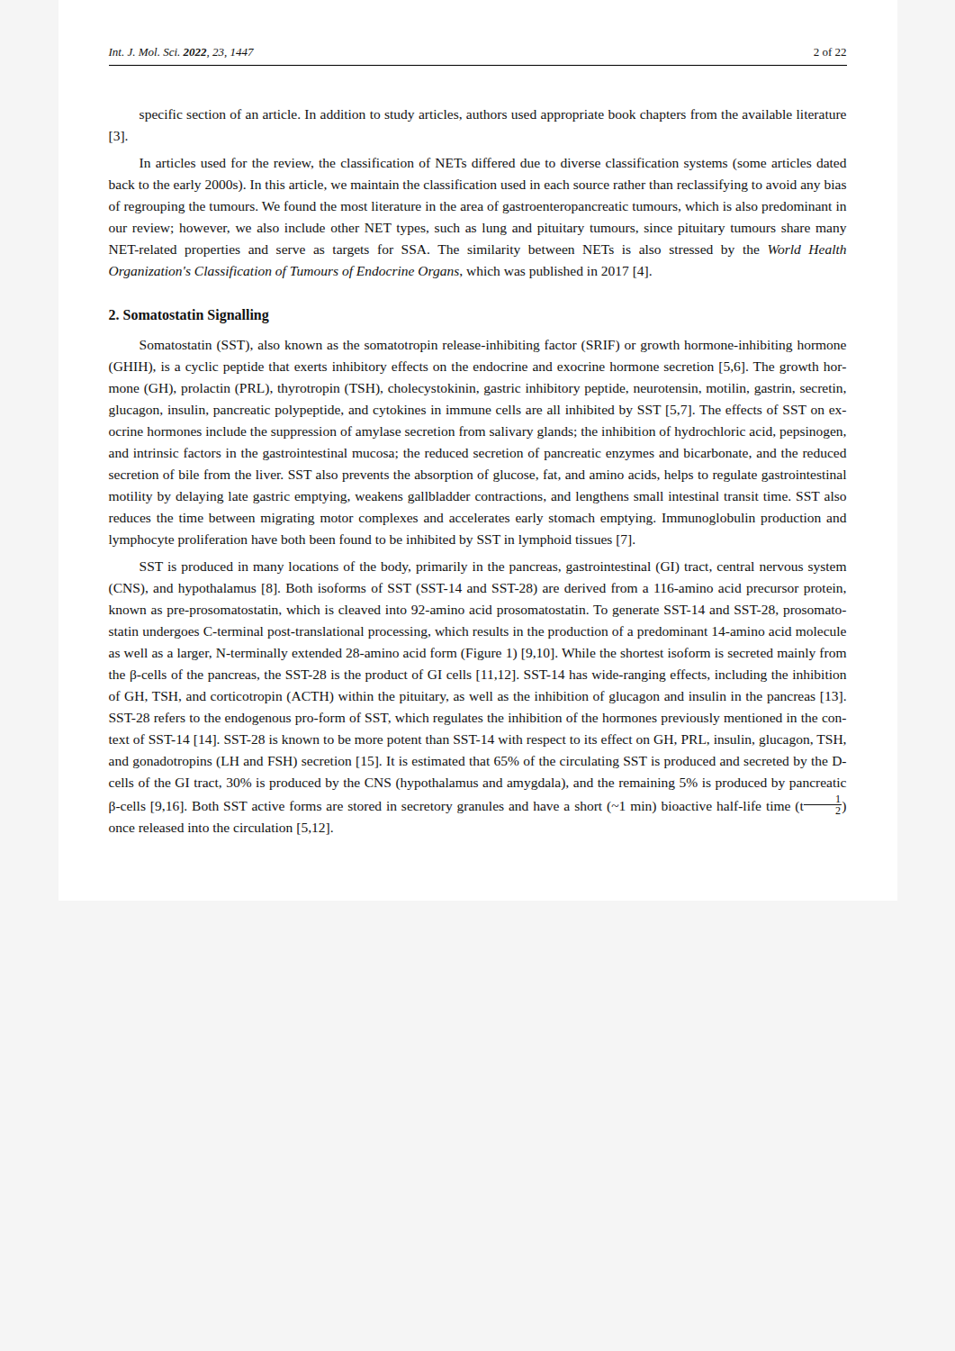Int. J. Mol. Sci. 2022, 23, 1447 2 of 22
specific section of an article. In addition to study articles, authors used appropriate book chapters from the available literature [3].
In articles used for the review, the classification of NETs differed due to diverse classification systems (some articles dated back to the early 2000s). In this article, we maintain the classification used in each source rather than reclassifying to avoid any bias of regrouping the tumours. We found the most literature in the area of gastroenteropancreatic tumours, which is also predominant in our review; however, we also include other NET types, such as lung and pituitary tumours, since pituitary tumours share many NET-related properties and serve as targets for SSA. The similarity between NETs is also stressed by the World Health Organization's Classification of Tumours of Endocrine Organs, which was published in 2017 [4].
2. Somatostatin Signalling
Somatostatin (SST), also known as the somatotropin release-inhibiting factor (SRIF) or growth hormone-inhibiting hormone (GHIH), is a cyclic peptide that exerts inhibitory effects on the endocrine and exocrine hormone secretion [5,6]. The growth hormone (GH), prolactin (PRL), thyrotropin (TSH), cholecystokinin, gastric inhibitory peptide, neurotensin, motilin, gastrin, secretin, glucagon, insulin, pancreatic polypeptide, and cytokines in immune cells are all inhibited by SST [5,7]. The effects of SST on exocrine hormones include the suppression of amylase secretion from salivary glands; the inhibition of hydrochloric acid, pepsinogen, and intrinsic factors in the gastrointestinal mucosa; the reduced secretion of pancreatic enzymes and bicarbonate, and the reduced secretion of bile from the liver. SST also prevents the absorption of glucose, fat, and amino acids, helps to regulate gastrointestinal motility by delaying late gastric emptying, weakens gallbladder contractions, and lengthens small intestinal transit time. SST also reduces the time between migrating motor complexes and accelerates early stomach emptying. Immunoglobulin production and lymphocyte proliferation have both been found to be inhibited by SST in lymphoid tissues [7].
SST is produced in many locations of the body, primarily in the pancreas, gastrointestinal (GI) tract, central nervous system (CNS), and hypothalamus [8]. Both isoforms of SST (SST-14 and SST-28) are derived from a 116-amino acid precursor protein, known as pre-prosomatostatin, which is cleaved into 92-amino acid prosomatostatin. To generate SST-14 and SST-28, prosomatostatin undergoes C-terminal post-translational processing, which results in the production of a predominant 14-amino acid molecule as well as a larger, N-terminally extended 28-amino acid form (Figure 1) [9,10]. While the shortest isoform is secreted mainly from the β-cells of the pancreas, the SST-28 is the product of GI cells [11,12]. SST-14 has wide-ranging effects, including the inhibition of GH, TSH, and corticotropin (ACTH) within the pituitary, as well as the inhibition of glucagon and insulin in the pancreas [13]. SST-28 refers to the endogenous pro-form of SST, which regulates the inhibition of the hormones previously mentioned in the context of SST-14 [14]. SST-28 is known to be more potent than SST-14 with respect to its effect on GH, PRL, insulin, glucagon, TSH, and gonadotropins (LH and FSH) secretion [15]. It is estimated that 65% of the circulating SST is produced and secreted by the D-cells of the GI tract, 30% is produced by the CNS (hypothalamus and amygdala), and the remaining 5% is produced by pancreatic β-cells [9,16]. Both SST active forms are stored in secretory granules and have a short (~1 min) bioactive half-life time (t12) once released into the circulation [5,12].